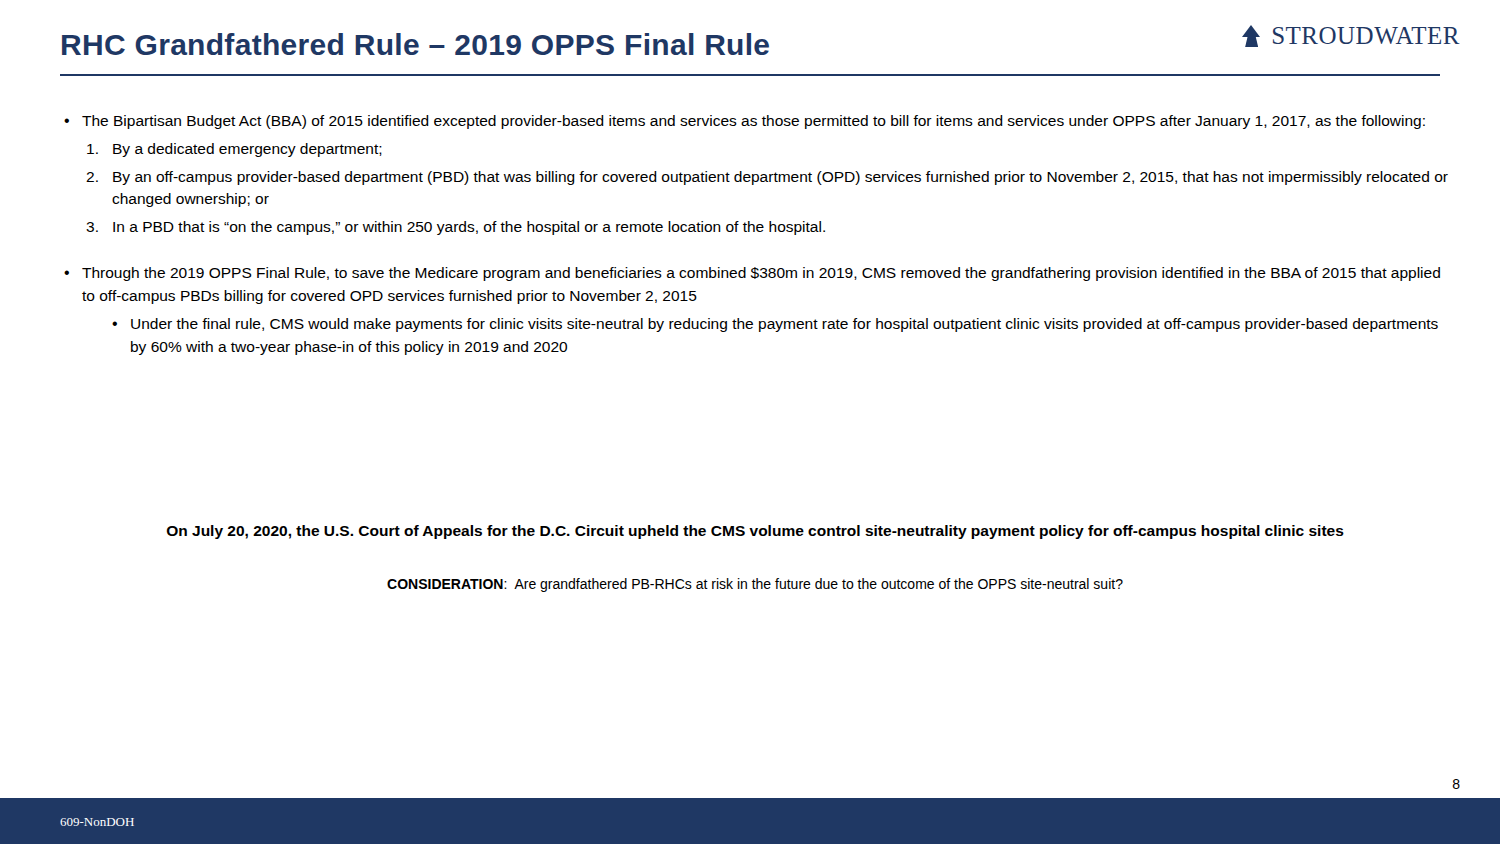RHC Grandfathered Rule – 2019 OPPS Final Rule
STROUDWATER
The Bipartisan Budget Act (BBA) of 2015 identified excepted provider-based items and services as those permitted to bill for items and services under OPPS after January 1, 2017, as the following:
By a dedicated emergency department;
By an off-campus provider-based department (PBD) that was billing for covered outpatient department (OPD) services furnished prior to November 2, 2015, that has not impermissibly relocated or changed ownership; or
In a PBD that is “on the campus,” or within 250 yards, of the hospital or a remote location of the hospital.
Through the 2019 OPPS Final Rule, to save the Medicare program and beneficiaries a combined $380m in 2019, CMS removed the grandfathering provision identified in the BBA of 2015 that applied to off-campus PBDs billing for covered OPD services furnished prior to November 2, 2015
Under the final rule, CMS would make payments for clinic visits site-neutral by reducing the payment rate for hospital outpatient clinic visits provided at off-campus provider-based departments by 60% with a two-year phase-in of this policy in 2019 and 2020
On July 20, 2020, the U.S. Court of Appeals for the D.C. Circuit upheld the CMS volume control site-neutrality payment policy for off-campus hospital clinic sites
CONSIDERATION: Are grandfathered PB-RHCs at risk in the future due to the outcome of the OPPS site-neutral suit?
8
609-NonDOH